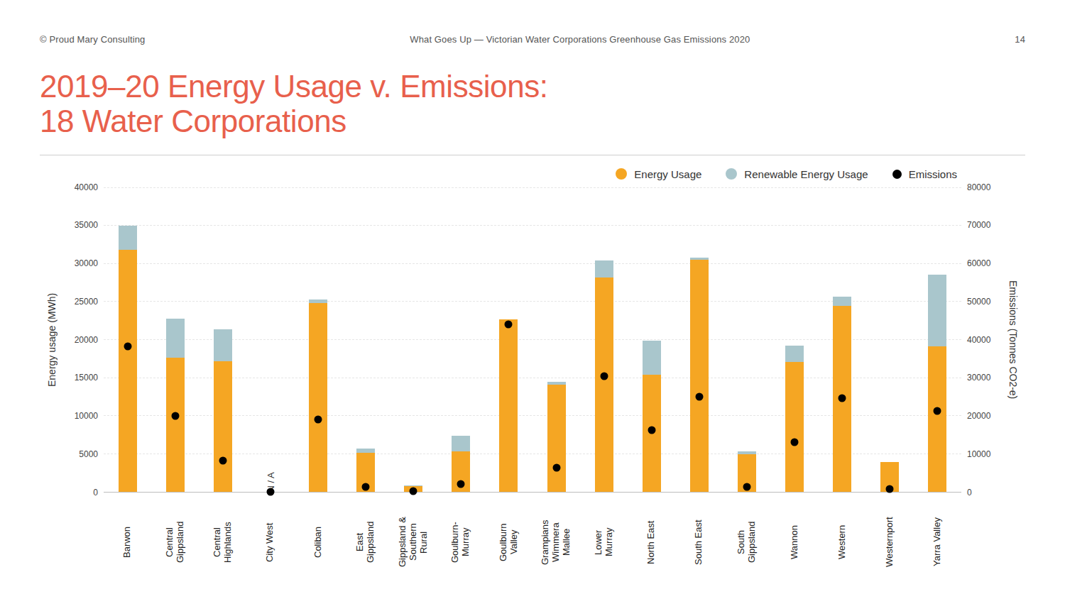© Proud Mary Consulting
What Goes Up — Victorian Water Corporations Greenhouse Gas Emissions 2020
14
2019–20 Energy Usage v. Emissions: 18 Water Corporations
Energy Usage
Renewable Energy Usage
Emissions
Energy usage (MWh)
40000
35000
30000
25000
20000
15000
10000
5000
0
N / A
80000
70000
60000
50000
40000
30000
20000
10000
0
Emissions (Tonnes CO2-e)
Barwon
Central
Gippsland
Central
Highlands
City West
Coliban
East
Gippsland
Gippsland &
Southern
Rural
Goulburn-
Murray
Goulburn
Valley
Grampians
Wimmera
Mallee
Lower
Murray
North East
South East
South
Gippsland
Wannon
Western
Westernport
Yarra Valley